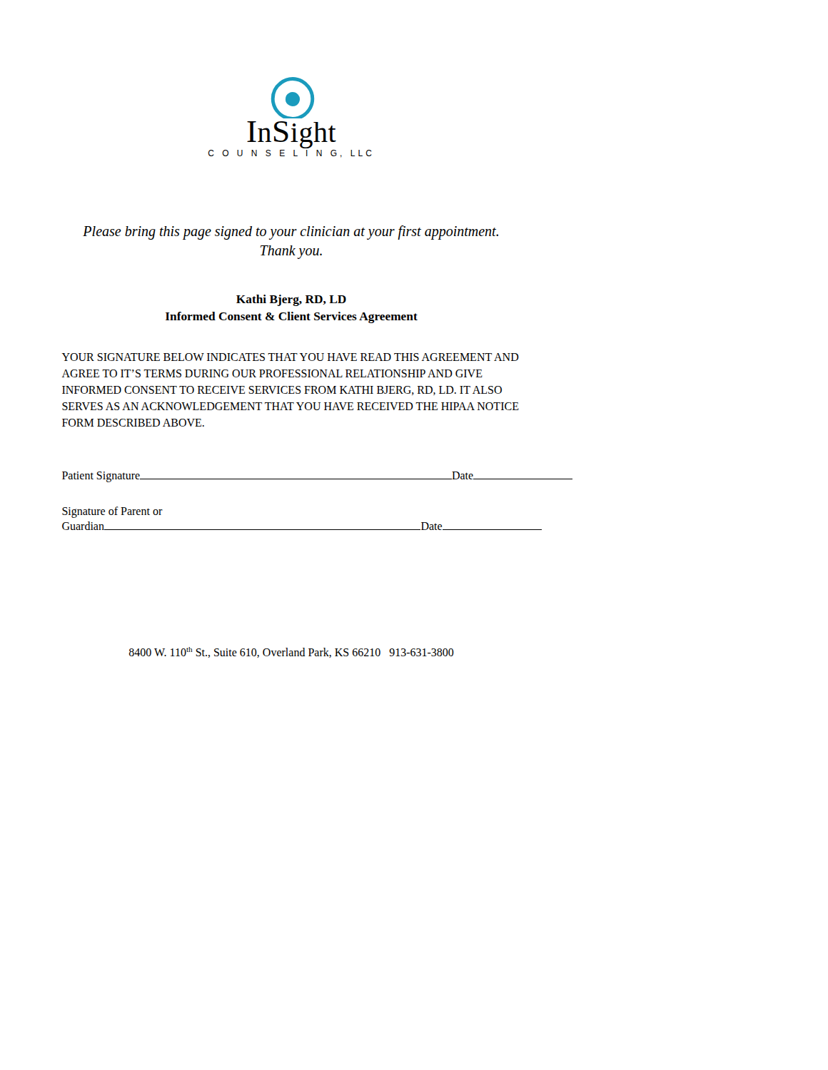⦿ InSight C O U N S E L I N G, LLC
Please bring this page signed to your clinician at your first appointment.
Thank you.
Kathi Bjerg, RD, LD
Informed Consent & Client Services Agreement
Your signature below indicates that you have read this agreement and agree to it’s terms during our professional relationship and give informed consent to receive services from Kathi Bjerg, RD, LD. It also serves as an acknowledgement that you have received the HIPAA notice form described above.
Patient Signature Date
Signature of Parent or
Guardian Date
8400 W. 110th St., Suite 610, Overland Park, KS 66210 913-631-3800